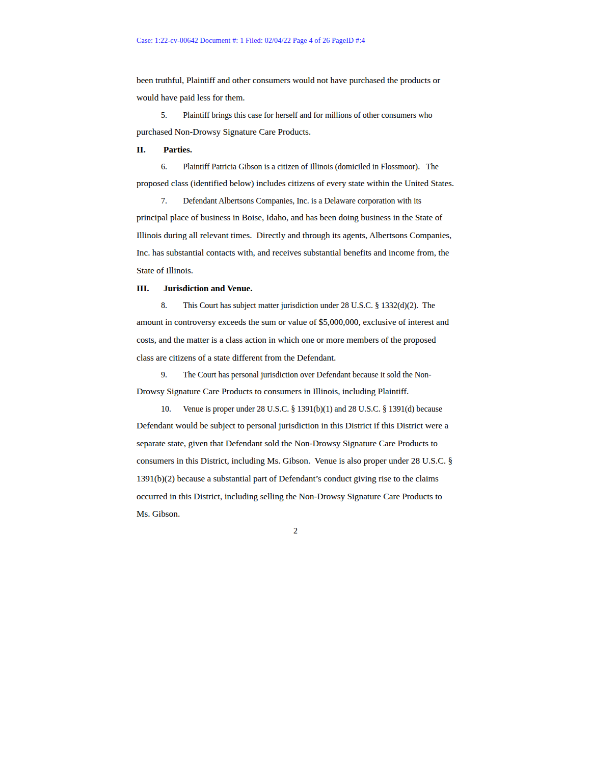Case: 1:22-cv-00642 Document #: 1 Filed: 02/04/22 Page 4 of 26 PageID #:4
been truthful, Plaintiff and other consumers would not have purchased the products or would have paid less for them.
5.
Plaintiff brings this case for herself and for millions of other consumers who
purchased Non-Drowsy Signature Care Products.
II.
Parties.
6.
Plaintiff Patricia Gibson is a citizen of Illinois (domiciled in Flossmoor). The
proposed class (identified below) includes citizens of every state within the United States.
7.
Defendant Albertsons Companies, Inc. is a Delaware corporation with its
principal place of business in Boise, Idaho, and has been doing business in the State of Illinois during all relevant times. Directly and through its agents, Albertsons Companies, Inc. has substantial contacts with, and receives substantial benefits and income from, the State of Illinois.
III.
Jurisdiction and Venue.
8.
This Court has subject matter jurisdiction under 28 U.S.C. § 1332(d)(2). The
amount in controversy exceeds the sum or value of $5,000,000, exclusive of interest and costs, and the matter is a class action in which one or more members of the proposed class are citizens of a state different from the Defendant.
9.
The Court has personal jurisdiction over Defendant because it sold the Non-
Drowsy Signature Care Products to consumers in Illinois, including Plaintiff.
10.
Venue is proper under 28 U.S.C. § 1391(b)(1) and 28 U.S.C. § 1391(d) because
Defendant would be subject to personal jurisdiction in this District if this District were a separate state, given that Defendant sold the Non-Drowsy Signature Care Products to consumers in this District, including Ms. Gibson. Venue is also proper under 28 U.S.C. § 1391(b)(2) because a substantial part of Defendant’s conduct giving rise to the claims occurred in this District, including selling the Non-Drowsy Signature Care Products to Ms. Gibson.
2